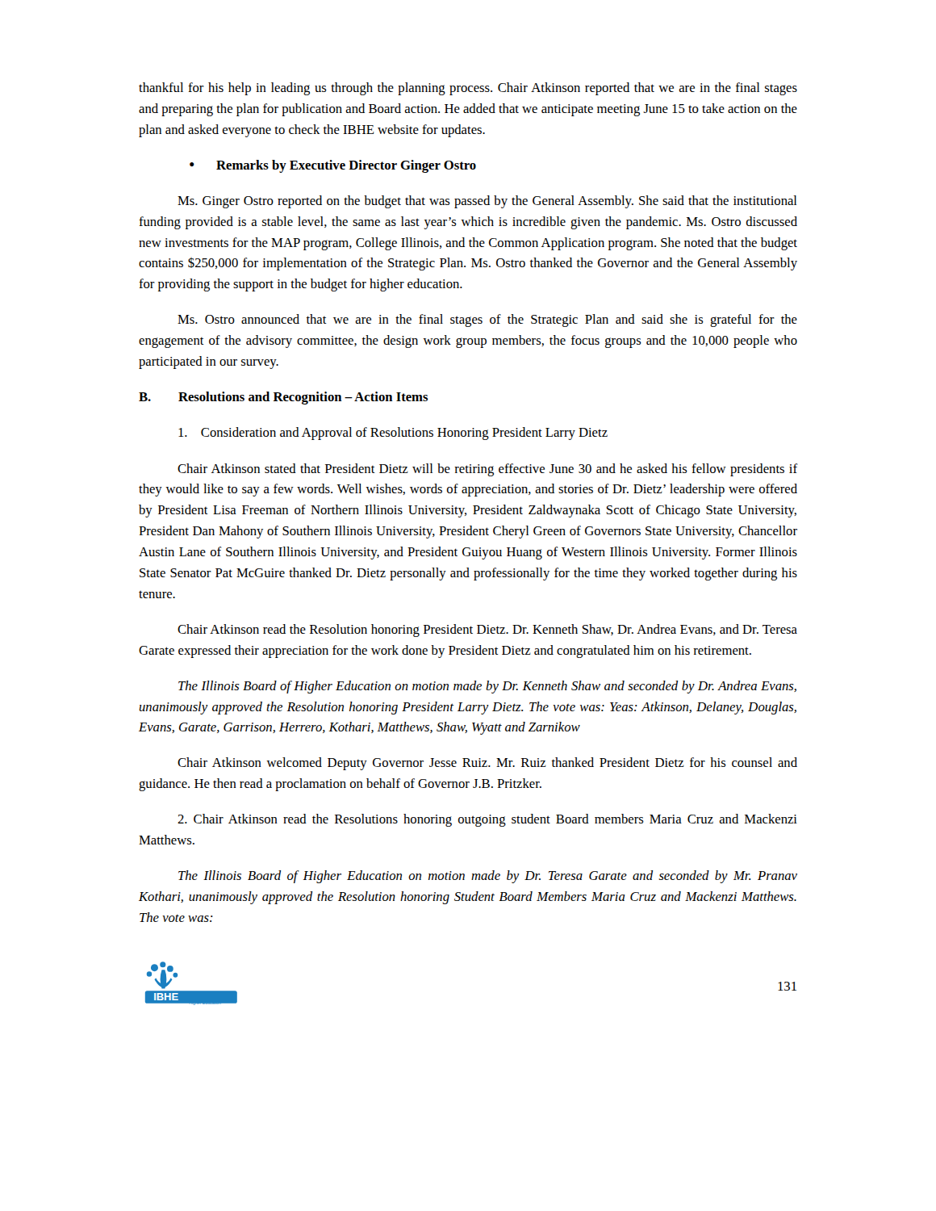thankful for his help in leading us through the planning process. Chair Atkinson reported that we are in the final stages and preparing the plan for publication and Board action. He added that we anticipate meeting June 15 to take action on the plan and asked everyone to check the IBHE website for updates.
Remarks by Executive Director Ginger Ostro
Ms. Ginger Ostro reported on the budget that was passed by the General Assembly. She said that the institutional funding provided is a stable level, the same as last year’s which is incredible given the pandemic. Ms. Ostro discussed new investments for the MAP program, College Illinois, and the Common Application program. She noted that the budget contains $250,000 for implementation of the Strategic Plan. Ms. Ostro thanked the Governor and the General Assembly for providing the support in the budget for higher education.
Ms. Ostro announced that we are in the final stages of the Strategic Plan and said she is grateful for the engagement of the advisory committee, the design work group members, the focus groups and the 10,000 people who participated in our survey.
B. Resolutions and Recognition – Action Items
1. Consideration and Approval of Resolutions Honoring President Larry Dietz
Chair Atkinson stated that President Dietz will be retiring effective June 30 and he asked his fellow presidents if they would like to say a few words. Well wishes, words of appreciation, and stories of Dr. Dietz’ leadership were offered by President Lisa Freeman of Northern Illinois University, President Zaldwaynaka Scott of Chicago State University, President Dan Mahony of Southern Illinois University, President Cheryl Green of Governors State University, Chancellor Austin Lane of Southern Illinois University, and President Guiyou Huang of Western Illinois University. Former Illinois State Senator Pat McGuire thanked Dr. Dietz personally and professionally for the time they worked together during his tenure.
Chair Atkinson read the Resolution honoring President Dietz. Dr. Kenneth Shaw, Dr. Andrea Evans, and Dr. Teresa Garate expressed their appreciation for the work done by President Dietz and congratulated him on his retirement.
The Illinois Board of Higher Education on motion made by Dr. Kenneth Shaw and seconded by Dr. Andrea Evans, unanimously approved the Resolution honoring President Larry Dietz. The vote was: Yeas: Atkinson, Delaney, Douglas, Evans, Garate, Garrison, Herrero, Kothari, Matthews, Shaw, Wyatt and Zarnikow
Chair Atkinson welcomed Deputy Governor Jesse Ruiz. Mr. Ruiz thanked President Dietz for his counsel and guidance. He then read a proclamation on behalf of Governor J.B. Pritzker.
2. Chair Atkinson read the Resolutions honoring outgoing student Board members Maria Cruz and Mackenzi Matthews.
The Illinois Board of Higher Education on motion made by Dr. Teresa Garate and seconded by Mr. Pranav Kothari, unanimously approved the Resolution honoring Student Board Members Maria Cruz and Mackenzi Matthews. The vote was:
IBHE Illinois Board of Higher Education
131